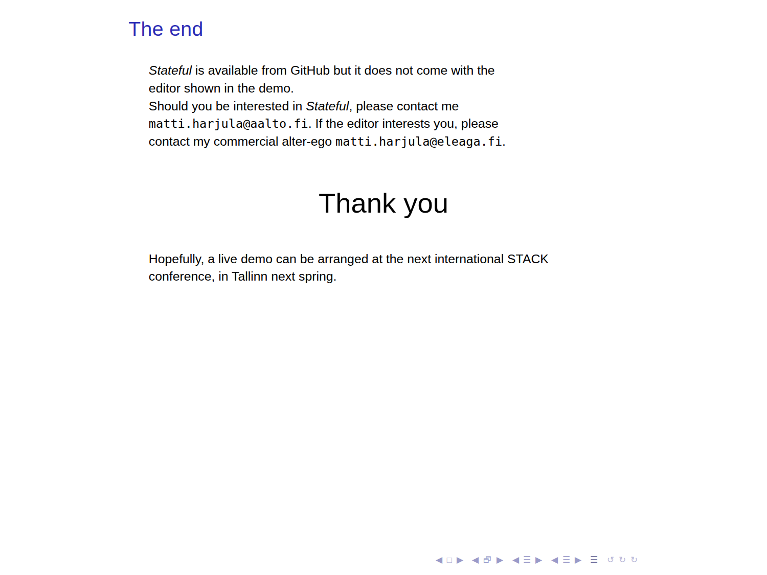The end
Stateful is available from GitHub but it does not come with the editor shown in the demo.
Should you be interested in Stateful, please contact me matti.harjula@aalto.fi. If the editor interests you, please contact my commercial alter-ego matti.harjula@eleaga.fi.
Thank you
Hopefully, a live demo can be arranged at the next international STACK conference, in Tallinn next spring.
◀ □ ▶ ◀ 🗗 ▶ ◀ ☰ ▶ ◀ ☰ ▶ ☰ ↺ ↻ ↻